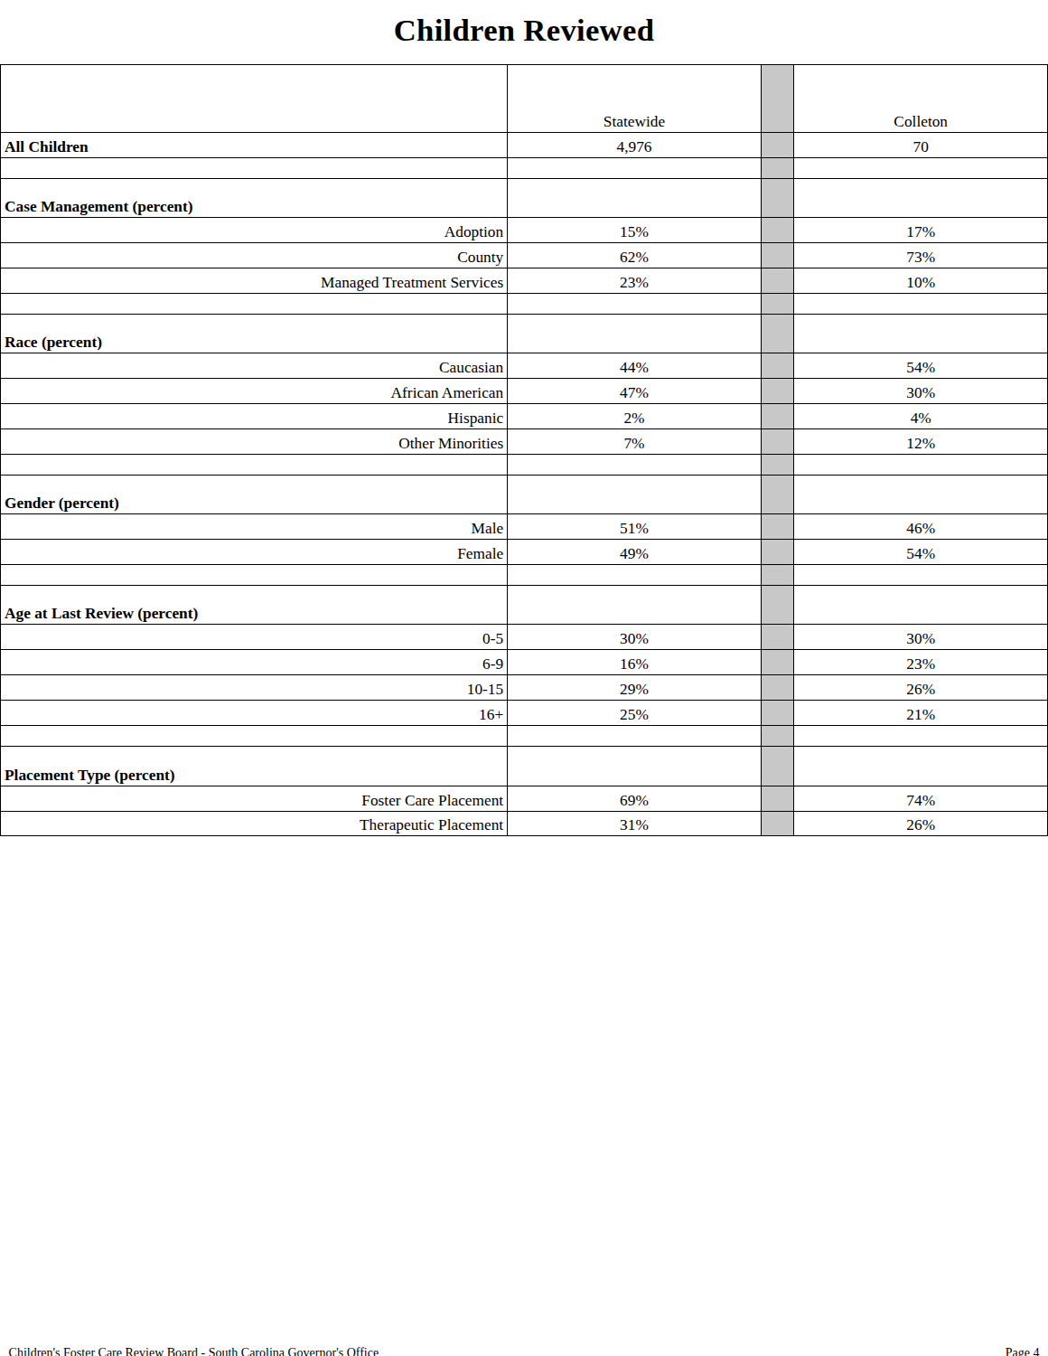Children Reviewed
| | Statewide | | Colleton |
| All Children | 4,976 | | 70 |
| Case Management (percent) | | | |
| Adoption | 15% | | 17% |
| County | 62% | | 73% |
| Managed Treatment Services | 23% | | 10% |
| Race (percent) | | | |
| Caucasian | 44% | | 54% |
| African American | 47% | | 30% |
| Hispanic | 2% | | 4% |
| Other Minorities | 7% | | 12% |
| Gender (percent) | | | |
| Male | 51% | | 46% |
| Female | 49% | | 54% |
| Age at Last Review (percent) | | | |
| 0-5 | 30% | | 30% |
| 6-9 | 16% | | 23% |
| 10-15 | 29% | | 26% |
| 16+ | 25% | | 21% |
| Placement Type (percent) | | | |
| Foster Care Placement | 69% | | 74% |
| Therapeutic Placement | 31% | | 26% |
Children's Foster Care Review Board - South Carolina Governor's Office
Page 4